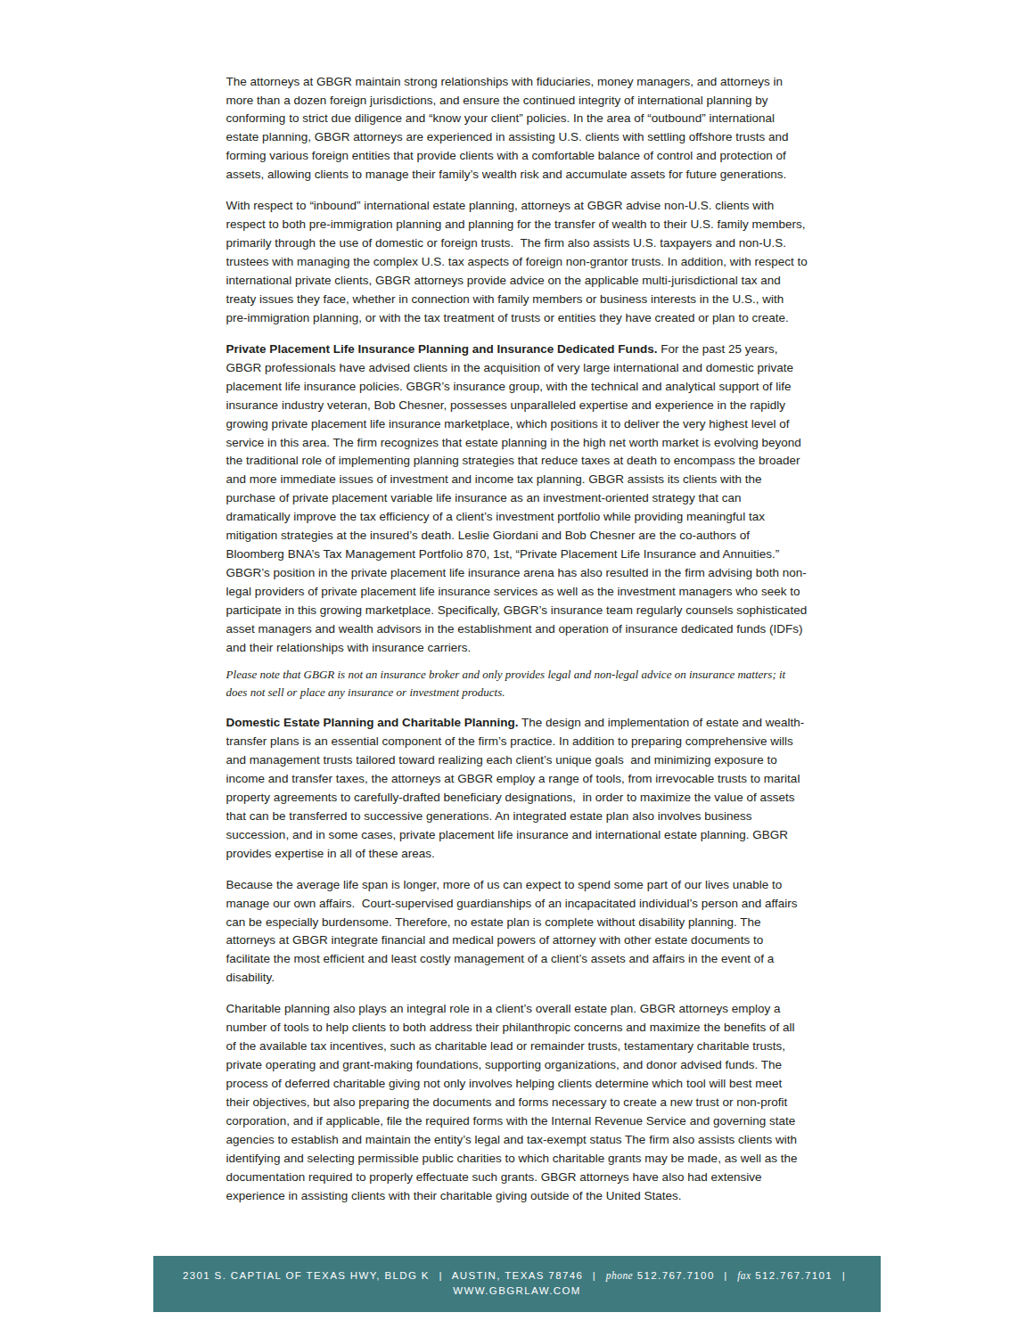The attorneys at GBGR maintain strong relationships with fiduciaries, money managers, and attorneys in more than a dozen foreign jurisdictions, and ensure the continued integrity of international planning by conforming to strict due diligence and “know your client” policies. In the area of “outbound” international estate planning, GBGR attorneys are experienced in assisting U.S. clients with settling offshore trusts and forming various foreign entities that provide clients with a comfortable balance of control and protection of assets, allowing clients to manage their family’s wealth risk and accumulate assets for future generations.
With respect to “inbound” international estate planning, attorneys at GBGR advise non-U.S. clients with respect to both pre-immigration planning and planning for the transfer of wealth to their U.S. family members, primarily through the use of domestic or foreign trusts. The firm also assists U.S. taxpayers and non-U.S. trustees with managing the complex U.S. tax aspects of foreign non-grantor trusts. In addition, with respect to international private clients, GBGR attorneys provide advice on the applicable multi-jurisdictional tax and treaty issues they face, whether in connection with family members or business interests in the U.S., with pre-immigration planning, or with the tax treatment of trusts or entities they have created or plan to create.
Private Placement Life Insurance Planning and Insurance Dedicated Funds. For the past 25 years, GBGR professionals have advised clients in the acquisition of very large international and domestic private placement life insurance policies. GBGR’s insurance group, with the technical and analytical support of life insurance industry veteran, Bob Chesner, possesses unparalleled expertise and experience in the rapidly growing private placement life insurance marketplace, which positions it to deliver the very highest level of service in this area. The firm recognizes that estate planning in the high net worth market is evolving beyond the traditional role of implementing planning strategies that reduce taxes at death to encompass the broader and more immediate issues of investment and income tax planning. GBGR assists its clients with the purchase of private placement variable life insurance as an investment-oriented strategy that can dramatically improve the tax efficiency of a client’s investment portfolio while providing meaningful tax mitigation strategies at the insured’s death. Leslie Giordani and Bob Chesner are the co-authors of Bloomberg BNA’s Tax Management Portfolio 870, 1st, “Private Placement Life Insurance and Annuities.” GBGR’s position in the private placement life insurance arena has also resulted in the firm advising both non-legal providers of private placement life insurance services as well as the investment managers who seek to participate in this growing marketplace. Specifically, GBGR’s insurance team regularly counsels sophisticated asset managers and wealth advisors in the establishment and operation of insurance dedicated funds (IDFs) and their relationships with insurance carriers.
Please note that GBGR is not an insurance broker and only provides legal and non-legal advice on insurance matters; it does not sell or place any insurance or investment products.
Domestic Estate Planning and Charitable Planning. The design and implementation of estate and wealth-transfer plans is an essential component of the firm’s practice. In addition to preparing comprehensive wills and management trusts tailored toward realizing each client’s unique goals and minimizing exposure to income and transfer taxes, the attorneys at GBGR employ a range of tools, from irrevocable trusts to marital property agreements to carefully-drafted beneficiary designations, in order to maximize the value of assets that can be transferred to successive generations. An integrated estate plan also involves business succession, and in some cases, private placement life insurance and international estate planning. GBGR provides expertise in all of these areas.
Because the average life span is longer, more of us can expect to spend some part of our lives unable to manage our own affairs. Court-supervised guardianships of an incapacitated individual’s person and affairs can be especially burdensome. Therefore, no estate plan is complete without disability planning. The attorneys at GBGR integrate financial and medical powers of attorney with other estate documents to facilitate the most efficient and least costly management of a client’s assets and affairs in the event of a disability.
Charitable planning also plays an integral role in a client’s overall estate plan. GBGR attorneys employ a number of tools to help clients to both address their philanthropic concerns and maximize the benefits of all of the available tax incentives, such as charitable lead or remainder trusts, testamentary charitable trusts, private operating and grant-making foundations, supporting organizations, and donor advised funds. The process of deferred charitable giving not only involves helping clients determine which tool will best meet their objectives, but also preparing the documents and forms necessary to create a new trust or non-profit corporation, and if applicable, file the required forms with the Internal Revenue Service and governing state agencies to establish and maintain the entity’s legal and tax-exempt status The firm also assists clients with identifying and selecting permissible public charities to which charitable grants may be made, as well as the documentation required to properly effectuate such grants. GBGR attorneys have also had extensive experience in assisting clients with their charitable giving outside of the United States.
2301 S. Captial of Texas Hwy, Bldg K | Austin, Texas 78746 | phone 512.767.7100 | fax 512.767.7101 | www.gbgrlaw.com